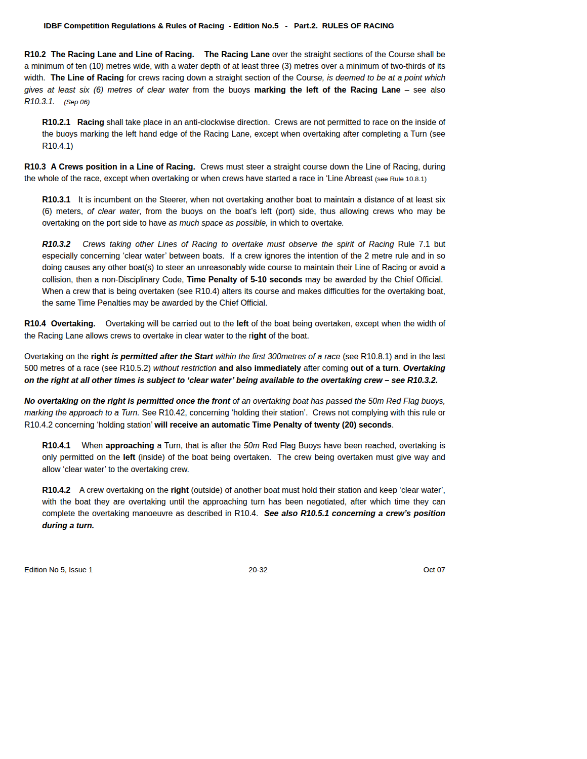IDBF Competition Regulations & Rules of Racing - Edition No.5 - Part.2. RULES OF RACING
R10.2 The Racing Lane and Line of Racing. The Racing Lane over the straight sections of the Course shall be a minimum of ten (10) metres wide, with a water depth of at least three (3) metres over a minimum of two-thirds of its width. The Line of Racing for crews racing down a straight section of the Course, is deemed to be at a point which gives at least six (6) metres of clear water from the buoys marking the left of the Racing Lane – see also R10.3.1. (Sep 06)
R10.2.1 Racing shall take place in an anti-clockwise direction. Crews are not permitted to race on the inside of the buoys marking the left hand edge of the Racing Lane, except when overtaking after completing a Turn (see R10.4.1)
R10.3 A Crews position in a Line of Racing. Crews must steer a straight course down the Line of Racing, during the whole of the race, except when overtaking or when crews have started a race in ‘Line Abreast (see Rule 10.8.1)
R10.3.1 It is incumbent on the Steerer, when not overtaking another boat to maintain a distance of at least six (6) meters, of clear water, from the buoys on the boat’s left (port) side, thus allowing crews who may be overtaking on the port side to have as much space as possible, in which to overtake.
R10.3.2 Crews taking other Lines of Racing to overtake must observe the spirit of Racing Rule 7.1 but especially concerning ‘clear water’ between boats. If a crew ignores the intention of the 2 metre rule and in so doing causes any other boat(s) to steer an unreasonably wide course to maintain their Line of Racing or avoid a collision, then a non-Disciplinary Code, Time Penalty of 5-10 seconds may be awarded by the Chief Official. When a crew that is being overtaken (see R10.4) alters its course and makes difficulties for the overtaking boat, the same Time Penalties may be awarded by the Chief Official.
R10.4 Overtaking. Overtaking will be carried out to the left of the boat being overtaken, except when the width of the Racing Lane allows crews to overtake in clear water to the right of the boat.
Overtaking on the right is permitted after the Start within the first 300metres of a race (see R10.8.1) and in the last 500 metres of a race (see R10.5.2) without restriction and also immediately after coming out of a turn. Overtaking on the right at all other times is subject to ‘clear water’ being available to the overtaking crew – see R10.3.2.
No overtaking on the right is permitted once the front of an overtaking boat has passed the 50m Red Flag buoys, marking the approach to a Turn. See R10.42, concerning ‘holding their station’. Crews not complying with this rule or R10.4.2 concerning ‘holding station’ will receive an automatic Time Penalty of twenty (20) seconds.
R10.4.1 When approaching a Turn, that is after the 50m Red Flag Buoys have been reached, overtaking is only permitted on the left (inside) of the boat being overtaken. The crew being overtaken must give way and allow ‘clear water’ to the overtaking crew.
R10.4.2 A crew overtaking on the right (outside) of another boat must hold their station and keep ‘clear water’, with the boat they are overtaking until the approaching turn has been negotiated, after which time they can complete the overtaking manoeuvre as described in R10.4. See also R10.5.1 concerning a crew’s position during a turn.
Edition No 5, Issue 1 20-32 Oct 07